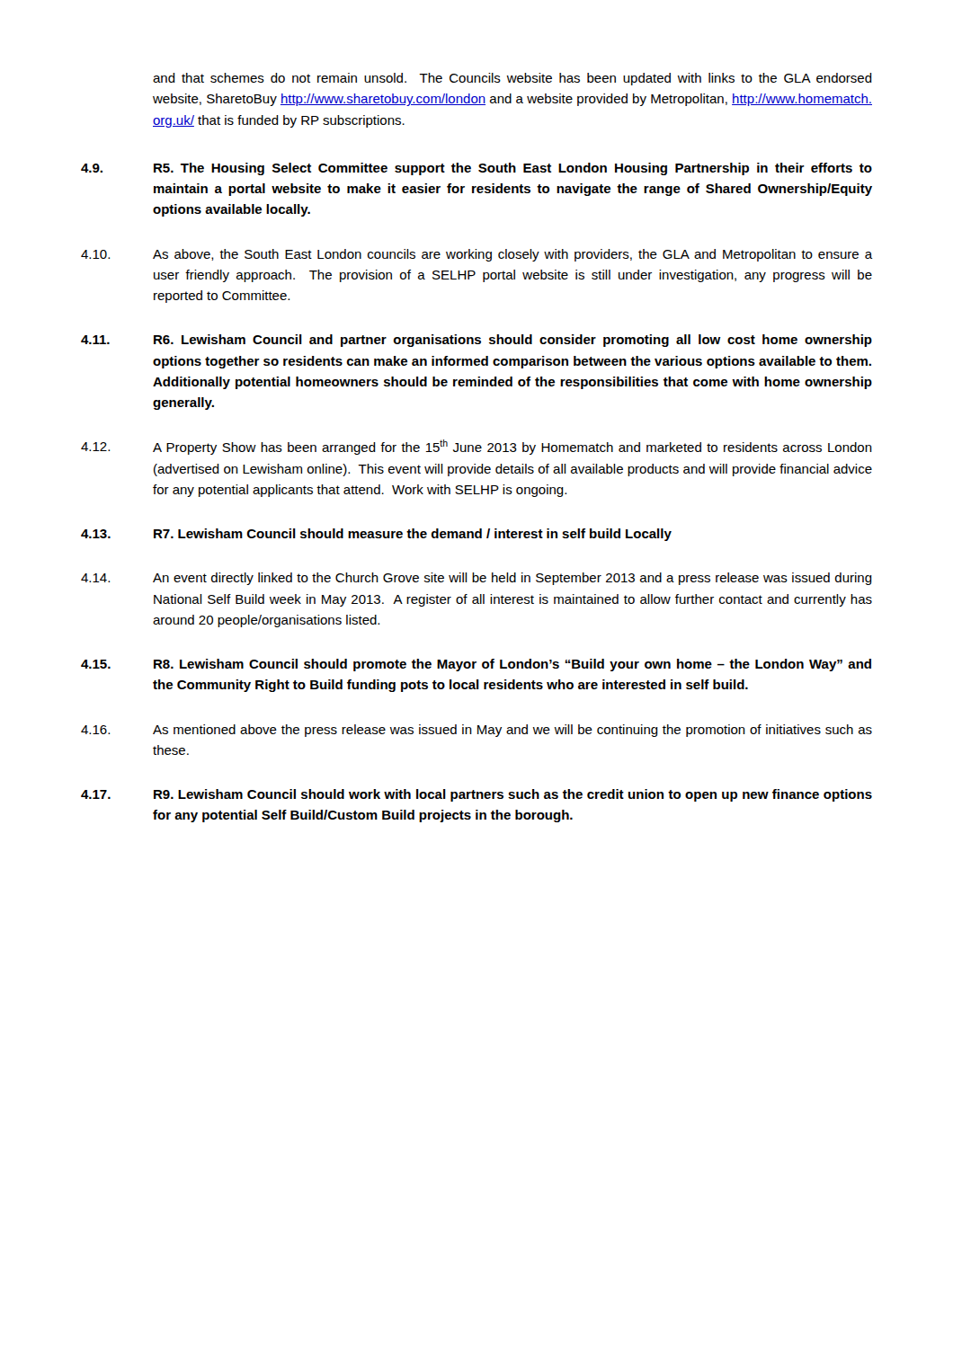and that schemes do not remain unsold. The Councils website has been updated with links to the GLA endorsed website, SharetoBuy http://www.sharetobuy.com/london and a website provided by Metropolitan, http://www.homematch.org.uk/ that is funded by RP subscriptions.
4.9.
R5. The Housing Select Committee support the South East London Housing Partnership in their efforts to maintain a portal website to make it easier for residents to navigate the range of Shared Ownership/Equity options available locally.
4.10.
As above, the South East London councils are working closely with providers, the GLA and Metropolitan to ensure a user friendly approach. The provision of a SELHP portal website is still under investigation, any progress will be reported to Committee.
4.11.
R6. Lewisham Council and partner organisations should consider promoting all low cost home ownership options together so residents can make an informed comparison between the various options available to them. Additionally potential homeowners should be reminded of the responsibilities that come with home ownership generally.
4.12.
A Property Show has been arranged for the 15th June 2013 by Homematch and marketed to residents across London (advertised on Lewisham online). This event will provide details of all available products and will provide financial advice for any potential applicants that attend. Work with SELHP is ongoing.
4.13.
R7. Lewisham Council should measure the demand / interest in self build Locally
4.14.
An event directly linked to the Church Grove site will be held in September 2013 and a press release was issued during National Self Build week in May 2013. A register of all interest is maintained to allow further contact and currently has around 20 people/organisations listed.
4.15.
R8. Lewisham Council should promote the Mayor of London’s “Build your own home – the London Way” and the Community Right to Build funding pots to local residents who are interested in self build.
4.16.
As mentioned above the press release was issued in May and we will be continuing the promotion of initiatives such as these.
4.17.
R9. Lewisham Council should work with local partners such as the credit union to open up new finance options for any potential Self Build/Custom Build projects in the borough.